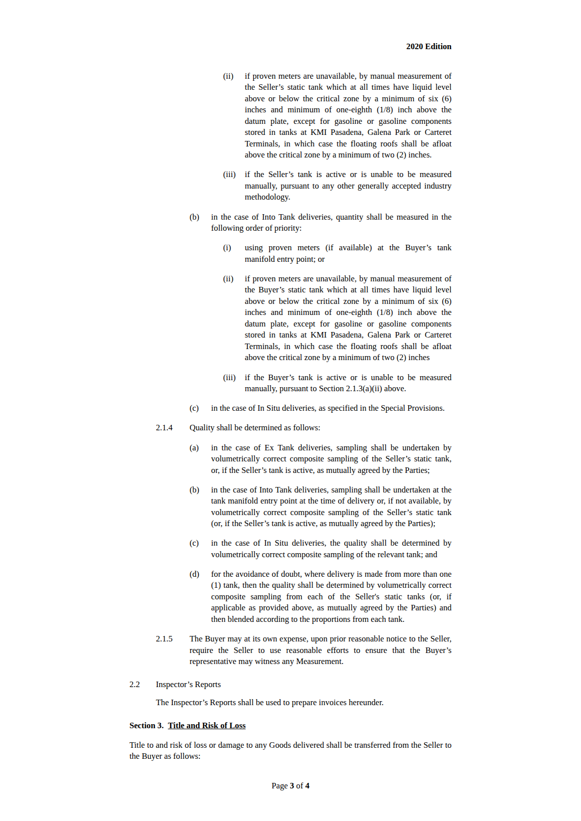2020 Edition
(ii)
if proven meters are unavailable, by manual measurement of the Seller’s static tank which at all times have liquid level above or below the critical zone by a minimum of six (6) inches and minimum of one-eighth (1/8) inch above the datum plate, except for gasoline or gasoline components stored in tanks at KMI Pasadena, Galena Park or Carteret Terminals, in which case the floating roofs shall be afloat above the critical zone by a minimum of two (2) inches.
(iii)
if the Seller’s tank is active or is unable to be measured manually, pursuant to any other generally accepted industry methodology.
(b)
in the case of Into Tank deliveries, quantity shall be measured in the following order of priority:
(i)
using proven meters (if available) at the Buyer’s tank manifold entry point; or
(ii)
if proven meters are unavailable, by manual measurement of the Buyer’s static tank which at all times have liquid level above or below the critical zone by a minimum of six (6) inches and minimum of one-eighth (1/8) inch above the datum plate, except for gasoline or gasoline components stored in tanks at KMI Pasadena, Galena Park or Carteret Terminals, in which case the floating roofs shall be afloat above the critical zone by a minimum of two (2) inches
(iii)
if the Buyer’s tank is active or is unable to be measured manually, pursuant to Section 2.1.3(a)(ii) above.
(c)
in the case of In Situ deliveries, as specified in the Special Provisions.
2.1.4
Quality shall be determined as follows:
(a)
in the case of Ex Tank deliveries, sampling shall be undertaken by volumetrically correct composite sampling of the Seller’s static tank, or, if the Seller’s tank is active, as mutually agreed by the Parties;
(b)
in the case of Into Tank deliveries, sampling shall be undertaken at the tank manifold entry point at the time of delivery or, if not available, by volumetrically correct composite sampling of the Seller’s static tank (or, if the Seller’s tank is active, as mutually agreed by the Parties);
(c)
in the case of In Situ deliveries, the quality shall be determined by volumetrically correct composite sampling of the relevant tank; and
(d)
for the avoidance of doubt, where delivery is made from more than one (1) tank, then the quality shall be determined by volumetrically correct composite sampling from each of the Seller's static tanks (or, if applicable as provided above, as mutually agreed by the Parties) and then blended according to the proportions from each tank.
2.1.5
The Buyer may at its own expense, upon prior reasonable notice to the Seller, require the Seller to use reasonable efforts to ensure that the Buyer’s representative may witness any Measurement.
2.2
Inspector’s Reports
The Inspector’s Reports shall be used to prepare invoices hereunder.
Section 3. Title and Risk of Loss
Title to and risk of loss or damage to any Goods delivered shall be transferred from the Seller to the Buyer as follows:
Page 3 of 4